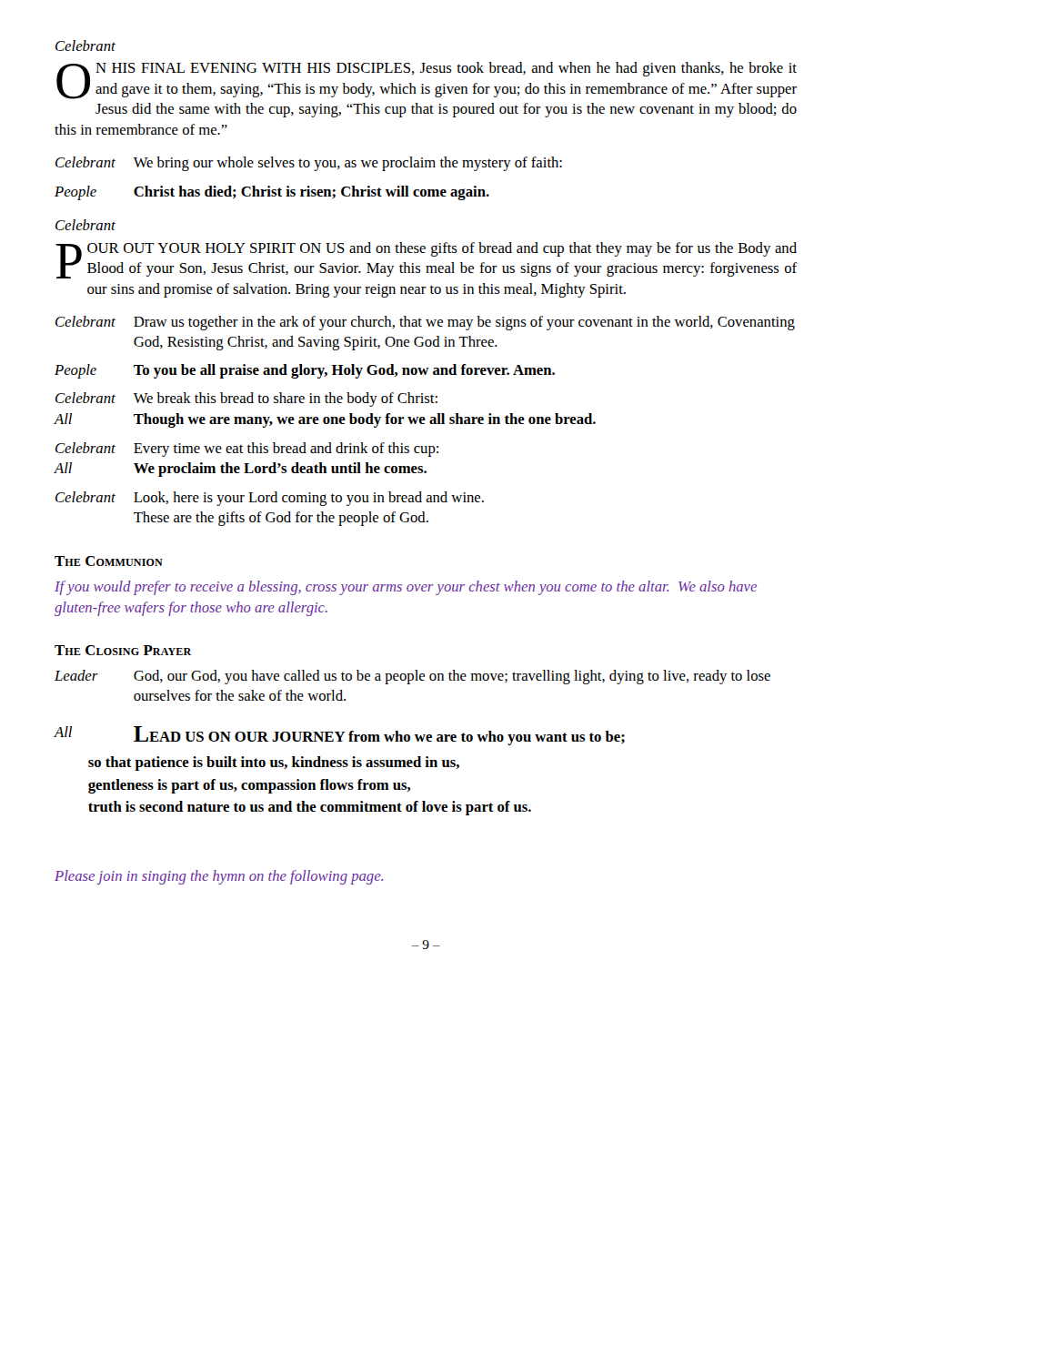Celebrant
ON HIS FINAL EVENING WITH HIS DISCIPLES, Jesus took bread, and when he had given thanks, he broke it and gave it to them, saying, “This is my body, which is given for you; do this in remembrance of me.” After supper Jesus did the same with the cup, saying, “This cup that is poured out for you is the new covenant in my blood; do this in remembrance of me.”
Celebrant We bring our whole selves to you, as we proclaim the mystery of faith:
People Christ has died; Christ is risen; Christ will come again.
Celebrant
POUR OUT YOUR HOLY SPIRIT ON US and on these gifts of bread and cup that they may be for us the Body and Blood of your Son, Jesus Christ, our Savior. May this meal be for us signs of your gracious mercy: forgiveness of our sins and promise of salvation. Bring your reign near to us in this meal, Mighty Spirit.
Celebrant Draw us together in the ark of your church, that we may be signs of your covenant in the world, Covenanting God, Resisting Christ, and Saving Spirit, One God in Three.
People To you be all praise and glory, Holy God, now and forever. Amen.
Celebrant We break this bread to share in the body of Christ:
All Though we are many, we are one body for we all share in the one bread.
Celebrant Every time we eat this bread and drink of this cup:
All We proclaim the Lord’s death until he comes.
Celebrant Look, here is your Lord coming to you in bread and wine.
These are the gifts of God for the people of God.
The Communion
If you would prefer to receive a blessing, cross your arms over your chest when you come to the altar. We also have gluten-free wafers for those who are allergic.
The Closing Prayer
Leader God, our God, you have called us to be a people on the move; travelling light, dying to live, ready to lose ourselves for the sake of the world.
All LEAD US ON OUR JOURNEY from who we are to who you want us to be;
so that patience is built into us, kindness is assumed in us,
gentleness is part of us, compassion flows from us,
truth is second nature to us and the commitment of love is part of us.
Please join in singing the hymn on the following page.
– 9 –